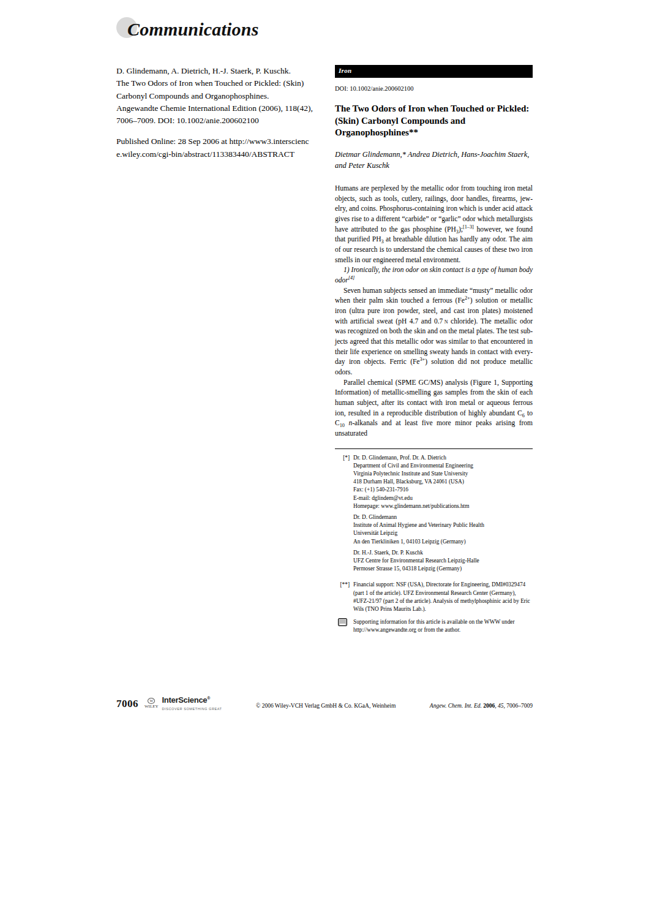Communications
D. Glindemann, A. Dietrich, H.-J. Staerk, P. Kuschk.
The Two Odors of Iron when Touched or Pickled: (Skin) Carbonyl Compounds and Organophosphines.
Angewandte Chemie International Edition (2006), 118(42), 7006–7009. DOI: 10.1002/anie.200602100
Published Online: 28 Sep 2006 at http://www3.interscience.wiley.com/cgi-bin/abstract/113383440/ABSTRACT
Iron
DOI: 10.1002/anie.200602100
The Two Odors of Iron when Touched or Pickled: (Skin) Carbonyl Compounds and Organophosphines**
Dietmar Glindemann,* Andrea Dietrich, Hans-Joachim Staerk, and Peter Kuschk
Humans are perplexed by the metallic odor from touching iron metal objects, such as tools, cutlery, railings, door handles, firearms, jewelry, and coins. Phosphorus-containing iron which is under acid attack gives rise to a different “carbide” or “garlic” odor which metallurgists have attributed to the gas phosphine (PH3);[1–3] however, we found that purified PH3 at breathable dilution has hardly any odor. The aim of our research is to understand the chemical causes of these two iron smells in our engineered metal environment.
1) Ironically, the iron odor on skin contact is a type of human body odor[4]
Seven human subjects sensed an immediate “musty” metallic odor when their palm skin touched a ferrous (Fe2+) solution or metallic iron (ultra pure iron powder, steel, and cast iron plates) moistened with artificial sweat (pH 4.7 and 0.7 n chloride). The metallic odor was recognized on both the skin and on the metal plates. The test subjects agreed that this metallic odor was similar to that encountered in their life experience on smelling sweaty hands in contact with everyday iron objects. Ferric (Fe3+) solution did not produce metallic odors.
Parallel chemical (SPME GC/MS) analysis (Figure 1, Supporting Information) of metallic-smelling gas samples from the skin of each human subject, after its contact with iron metal or aqueous ferrous ion, resulted in a reproducible distribution of highly abundant C6 to C10 n-alkanals and at least five more minor peaks arising from unsaturated
[*]
Dr. D. Glindemann, Prof. Dr. A. Dietrich
Department of Civil and Environmental Engineering
Virginia Polytechnic Institute and State University
418 Durham Hall, Blacksburg, VA 24061 (USA)
Fax: (+1) 540-231-7916
E-mail: dglindem@vt.edu
Homepage: www.glindemann.net/publications.htm
Dr. D. Glindemann
Institute of Animal Hygiene and Veterinary Public Health
Universität Leipzig
An den Tierkliniken 1, 04103 Leipzig (Germany)
Dr. H.-J. Staerk, Dr. P. Kuschk
UFZ Centre for Environmental Research Leipzig-Halle
Permoser Strasse 15, 04318 Leipzig (Germany)
[**]
Financial support: NSF (USA), Directorate for Engineering, DMI#0329474 (part 1 of the article). UFZ Environmental Research Center (Germany), #UFZ-21/97 (part 2 of the article). Analysis of methylphosphinic acid by Eric Wils (TNO Prins Maurits Lab.).
Supporting information for this article is available on the WWW under http://www.angewandte.org or from the author.
7006 W
WILEY InterScience® DISCOVER SOMETHING GREAT
© 2006 Wiley-VCH Verlag GmbH & Co. KGaA, Weinheim
Angew. Chem. Int. Ed. 2006, 45, 7006–7009